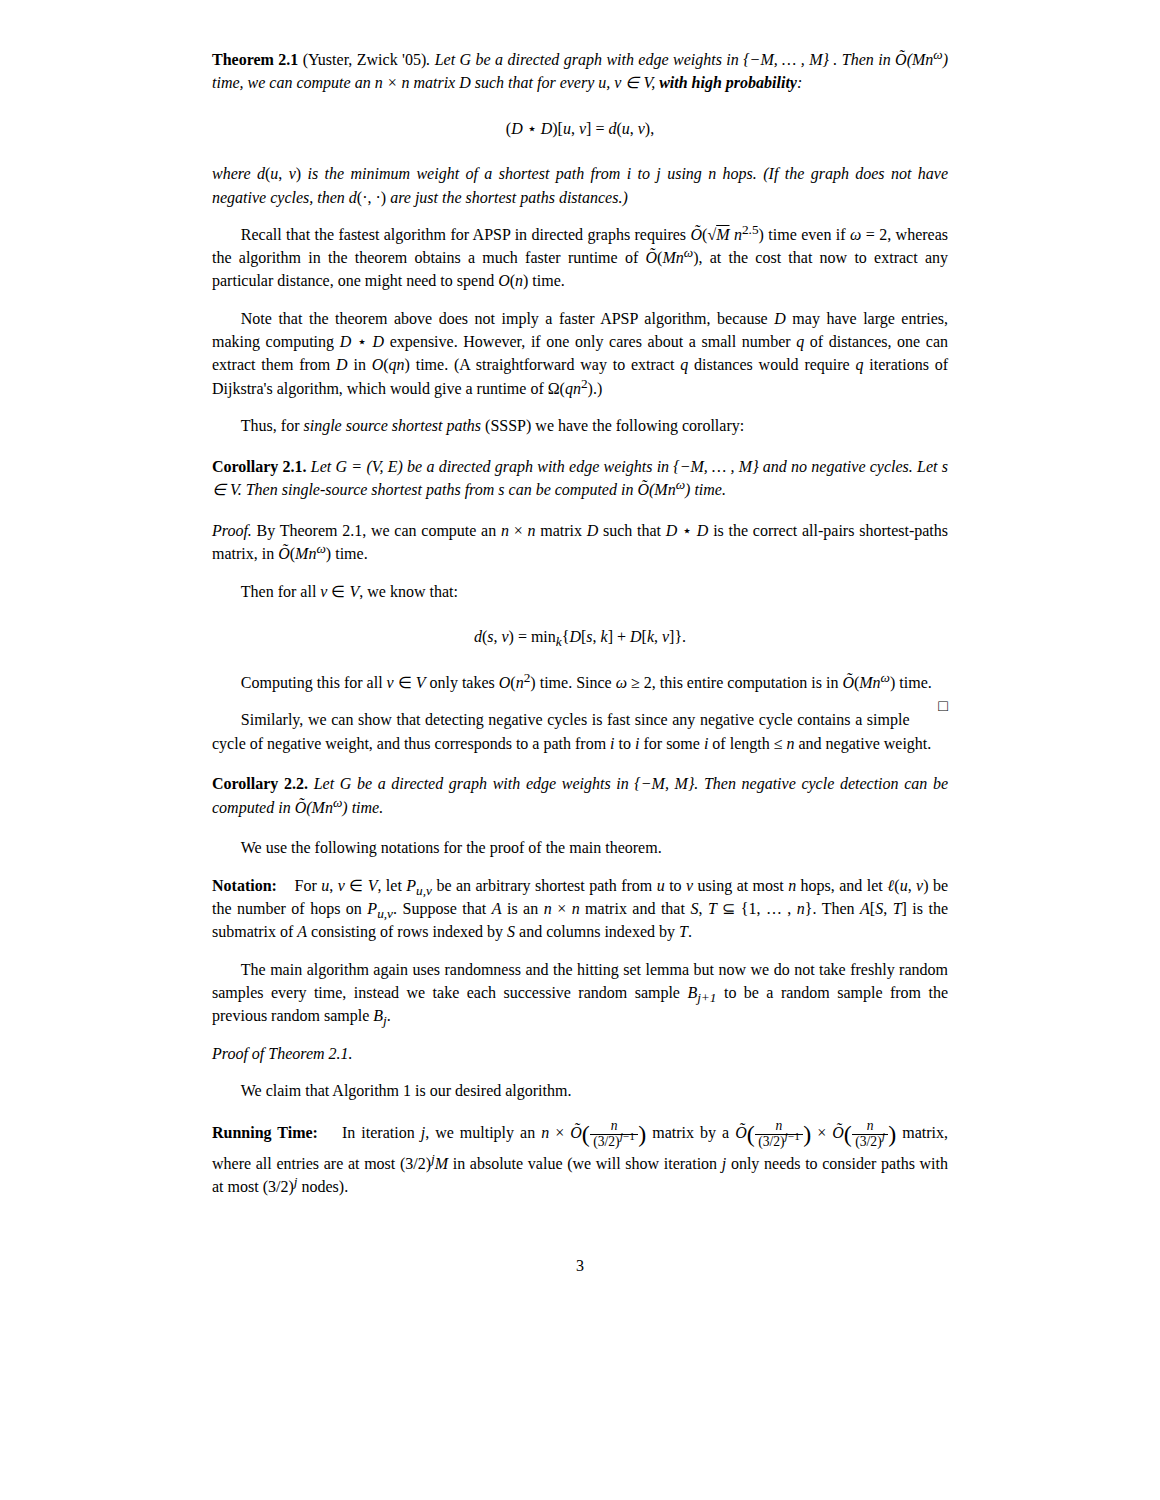Theorem 2.1 (Yuster, Zwick '05). Let G be a directed graph with edge weights in {−M, … , M} . Then in Õ(Mnω) time, we can compute an n × n matrix D such that for every u, v ∈ V, with high probability:
(D ⋆ D)[u, v] = d(u, v),
where d(u, v) is the minimum weight of a shortest path from i to j using n hops. (If the graph does not have negative cycles, then d(·, ·) are just the shortest paths distances.)
Recall that the fastest algorithm for APSP in directed graphs requires Õ(√M n2.5) time even if ω = 2, whereas the algorithm in the theorem obtains a much faster runtime of Õ(Mnω), at the cost that now to extract any particular distance, one might need to spend O(n) time.
Note that the theorem above does not imply a faster APSP algorithm, because D may have large entries, making computing D ⋆ D expensive. However, if one only cares about a small number q of distances, one can extract them from D in O(qn) time. (A straightforward way to extract q distances would require q iterations of Dijkstra's algorithm, which would give a runtime of Ω(qn2).)
Thus, for single source shortest paths (SSSP) we have the following corollary:
Corollary 2.1. Let G = (V, E) be a directed graph with edge weights in {−M, … , M} and no negative cycles. Let s ∈ V. Then single-source shortest paths from s can be computed in Õ(Mnω) time.
Proof. By Theorem 2.1, we can compute an n × n matrix D such that D ⋆ D is the correct all-pairs shortest-paths matrix, in Õ(Mnω) time.
Then for all v ∈ V, we know that:
d(s, v) = mink{D[s, k] + D[k, v]}.
Computing this for all v ∈ V only takes O(n2) time. Since ω ≥ 2, this entire computation is in Õ(Mnω) time. □
Similarly, we can show that detecting negative cycles is fast since any negative cycle contains a simple cycle of negative weight, and thus corresponds to a path from i to i for some i of length ≤ n and negative weight.
Corollary 2.2. Let G be a directed graph with edge weights in {−M, M}. Then negative cycle detection can be computed in Õ(Mnω) time.
We use the following notations for the proof of the main theorem.
Notation: For u, v ∈ V, let Pu,v be an arbitrary shortest path from u to v using at most n hops, and let ℓ(u, v) be the number of hops on Pu,v. Suppose that A is an n × n matrix and that S, T ⊆ {1, … , n}. Then A[S, T] is the submatrix of A consisting of rows indexed by S and columns indexed by T.
The main algorithm again uses randomness and the hitting set lemma but now we do not take freshly random samples every time, instead we take each successive random sample Bj+1 to be a random sample from the previous random sample Bj.
Proof of Theorem 2.1.
We claim that Algorithm 1 is our desired algorithm.
Running Time: In iteration j, we multiply an n × Õ(n(3/2)j−1) matrix by a Õ(n(3/2)j−1) × Õ(n(3/2)j) matrix, where all entries are at most (3/2)jM in absolute value (we will show iteration j only needs to consider paths with at most (3/2)j nodes).
3